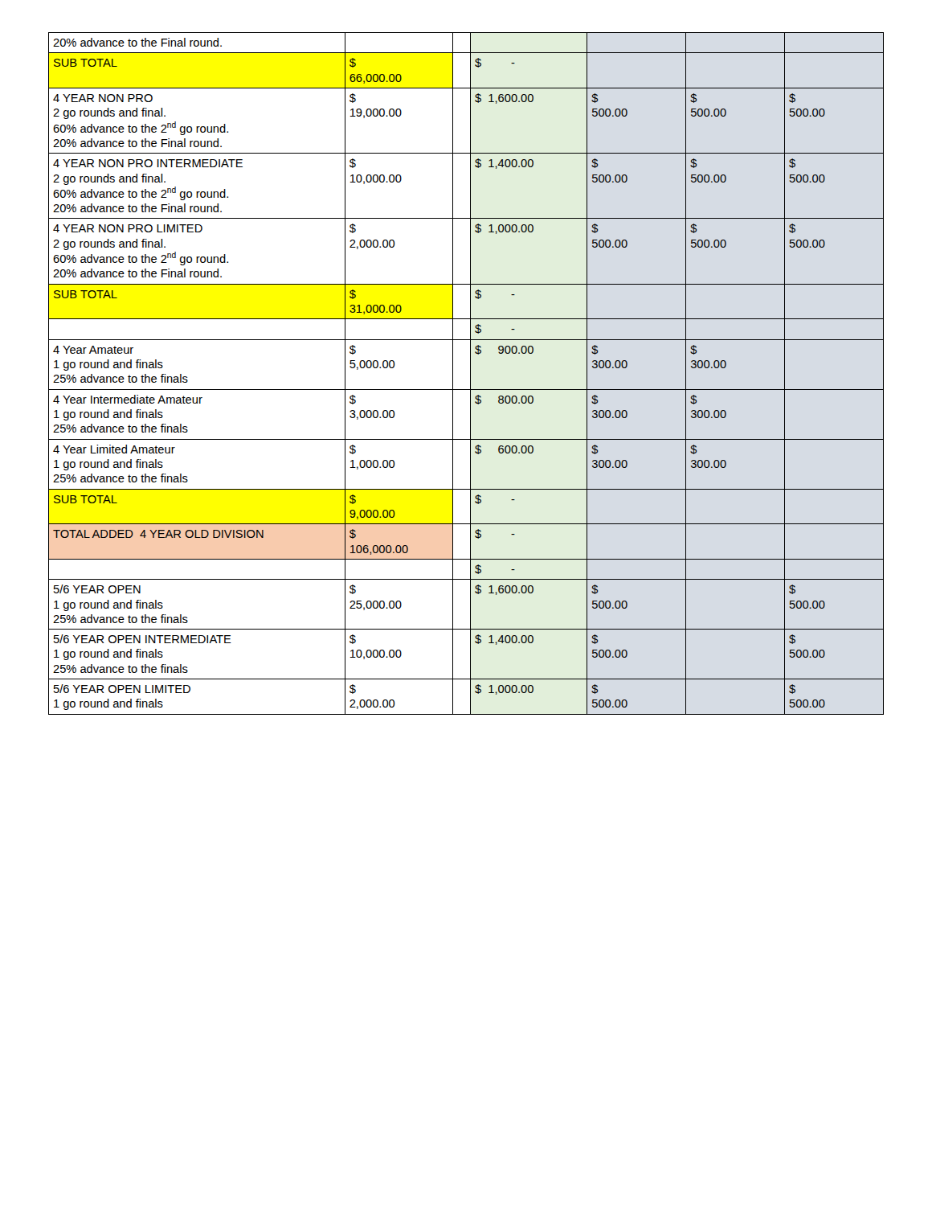| 20% advance to the Final round. | | | | | | |
| SUB TOTAL | $ 66,000.00 | | $ - | | | |
| 4 YEAR NON PRO 2 go rounds and final. 60% advance to the 2 nd go round. 20% advance to the Final round. | $ 19,000.00 | | $ 1,600.00 | $ 500.00 | $ 500.00 | $ 500.00 |
| 4 YEAR NON PRO INTERMEDIATE 2 go rounds and final. 60% advance to the 2 nd go round. 20% advance to the Final round. | $ 10,000.00 | | $ 1,400.00 | $ 500.00 | $ 500.00 | $ 500.00 |
| 4 YEAR NON PRO LIMITED 2 go rounds and final. 60% advance to the 2 nd go round. 20% advance to the Final round. | $ 2,000.00 | | $ 1,000.00 | $ 500.00 | $ 500.00 | $ 500.00 |
| SUB TOTAL | $ 31,000.00 | | $ - | | | |
| | | | $ - | | | |
| 4 Year Amateur 1 go round and finals 25% advance to the finals | $ 5,000.00 | | $ 900.00 | $ 300.00 | $ 300.00 | |
| 4 Year Intermediate Amateur 1 go round and finals 25% advance to the finals | $ 3,000.00 | | $ 800.00 | $ 300.00 | $ 300.00 | |
| 4 Year Limited Amateur 1 go round and finals 25% advance to the finals | $ 1,000.00 | | $ 600.00 | $ 300.00 | $ 300.00 | |
| SUB TOTAL | $ 9,000.00 | | $ - | | | |
| TOTAL ADDED 4 YEAR OLD DIVISION | $ 106,000.00 | | $ - | | | |
| | | | $ - | | | |
| 5/6 YEAR OPEN 1 go round and finals 25% advance to the finals | $ 25,000.00 | | $ 1,600.00 | $ 500.00 | | $ 500.00 |
| 5/6 YEAR OPEN INTERMEDIATE 1 go round and finals 25% advance to the finals | $ 10,000.00 | | $ 1,400.00 | $ 500.00 | | $ 500.00 |
| 5/6 YEAR OPEN LIMITED 1 go round and finals | $ 2,000.00 | | $ 1,000.00 | $ 500.00 | | $ 500.00 |